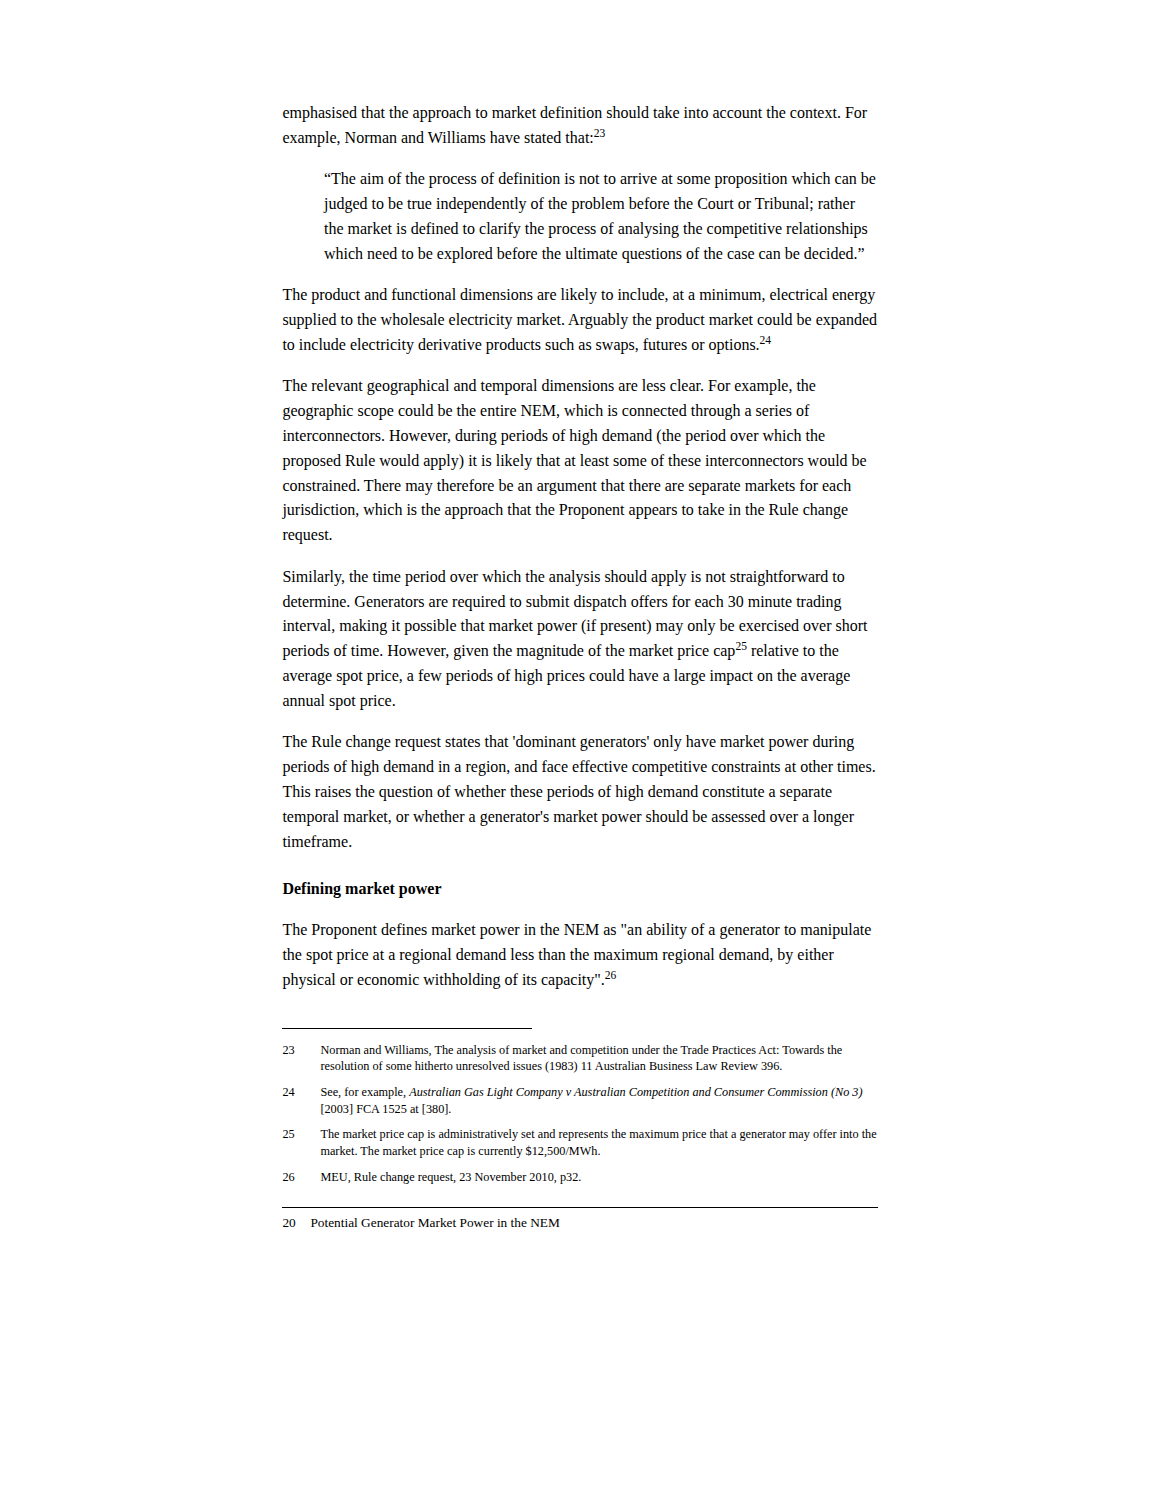emphasised that the approach to market definition should take into account the context. For example, Norman and Williams have stated that:23
“The aim of the process of definition is not to arrive at some proposition which can be judged to be true independently of the problem before the Court or Tribunal; rather the market is defined to clarify the process of analysing the competitive relationships which need to be explored before the ultimate questions of the case can be decided.”
The product and functional dimensions are likely to include, at a minimum, electrical energy supplied to the wholesale electricity market. Arguably the product market could be expanded to include electricity derivative products such as swaps, futures or options.24
The relevant geographical and temporal dimensions are less clear. For example, the geographic scope could be the entire NEM, which is connected through a series of interconnectors. However, during periods of high demand (the period over which the proposed Rule would apply) it is likely that at least some of these interconnectors would be constrained. There may therefore be an argument that there are separate markets for each jurisdiction, which is the approach that the Proponent appears to take in the Rule change request.
Similarly, the time period over which the analysis should apply is not straightforward to determine. Generators are required to submit dispatch offers for each 30 minute trading interval, making it possible that market power (if present) may only be exercised over short periods of time. However, given the magnitude of the market price cap25 relative to the average spot price, a few periods of high prices could have a large impact on the average annual spot price.
The Rule change request states that 'dominant generators' only have market power during periods of high demand in a region, and face effective competitive constraints at other times. This raises the question of whether these periods of high demand constitute a separate temporal market, or whether a generator's market power should be assessed over a longer timeframe.
Defining market power
The Proponent defines market power in the NEM as "an ability of a generator to manipulate the spot price at a regional demand less than the maximum regional demand, by either physical or economic withholding of its capacity".26
23
Norman and Williams, The analysis of market and competition under the Trade Practices Act: Towards the resolution of some hitherto unresolved issues (1983) 11 Australian Business Law Review 396.
24
See, for example, Australian Gas Light Company v Australian Competition and Consumer Commission (No 3) [2003] FCA 1525 at [380].
25
The market price cap is administratively set and represents the maximum price that a generator may offer into the market. The market price cap is currently $12,500/MWh.
26
MEU, Rule change request, 23 November 2010, p32.
20 Potential Generator Market Power in the NEM